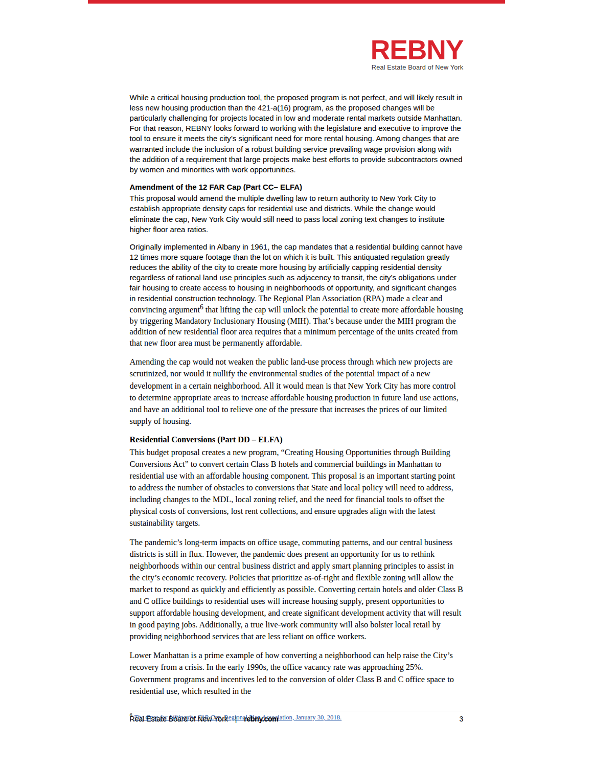REBNY Real Estate Board of New York
While a critical housing production tool, the proposed program is not perfect, and will likely result in less new housing production than the 421-a(16) program, as the proposed changes will be particularly challenging for projects located in low and moderate rental markets outside Manhattan. For that reason, REBNY looks forward to working with the legislature and executive to improve the tool to ensure it meets the city’s significant need for more rental housing. Among changes that are warranted include the inclusion of a robust building service prevailing wage provision along with the addition of a requirement that large projects make best efforts to provide subcontractors owned by women and minorities with work opportunities.
Amendment of the 12 FAR Cap (Part CC– ELFA)
This proposal would amend the multiple dwelling law to return authority to New York City to establish appropriate density caps for residential use and districts. While the change would eliminate the cap, New York City would still need to pass local zoning text changes to institute higher floor area ratios.
Originally implemented in Albany in 1961, the cap mandates that a residential building cannot have 12 times more square footage than the lot on which it is built. This antiquated regulation greatly reduces the ability of the city to create more housing by artificially capping residential density regardless of rational land use principles such as adjacency to transit, the city’s obligations under fair housing to create access to housing in neighborhoods of opportunity, and significant changes in residential construction technology. The Regional Plan Association (RPA) made a clear and convincing argument6 that lifting the cap will unlock the potential to create more affordable housing by triggering Mandatory Inclusionary Housing (MIH). That’s because under the MIH program the addition of new residential floor area requires that a minimum percentage of the units created from that new floor area must be permanently affordable.
Amending the cap would not weaken the public land-use process through which new projects are scrutinized, nor would it nullify the environmental studies of the potential impact of a new development in a certain neighborhood. All it would mean is that New York City has more control to determine appropriate areas to increase affordable housing production in future land use actions, and have an additional tool to relieve one of the pressure that increases the prices of our limited supply of housing.
Residential Conversions (Part DD – ELFA)
This budget proposal creates a new program, “Creating Housing Opportunities through Building Conversions Act” to convert certain Class B hotels and commercial buildings in Manhattan to residential use with an affordable housing component. This proposal is an important starting point to address the number of obstacles to conversions that State and local policy will need to address, including changes to the MDL, local zoning relief, and the need for financial tools to offset the physical costs of conversions, lost rent collections, and ensure upgrades align with the latest sustainability targets.
The pandemic’s long-term impacts on office usage, commuting patterns, and our central business districts is still in flux. However, the pandemic does present an opportunity for us to rethink neighborhoods within our central business district and apply smart planning principles to assist in the city’s economic recovery. Policies that prioritize as-of-right and flexible zoning will allow the market to respond as quickly and efficiently as possible. Converting certain hotels and older Class B and C office buildings to residential uses will increase housing supply, present opportunities to support affordable housing development, and create significant development activity that will result in good paying jobs. Additionally, a true live-work community will also bolster local retail by providing neighborhood services that are less reliant on office workers.
Lower Manhattan is a prime example of how converting a neighborhood can help raise the City’s recovery from a crisis. In the early 1990s, the office vacancy rate was approaching 25%. Government programs and incentives led to the conversion of older Class B and C office space to residential use, which resulted in the
6 The Case for Lifting the FAR Cap, Regional Plan Association, January 30, 2018.
Real Estate Board of New York | rebny.com
3